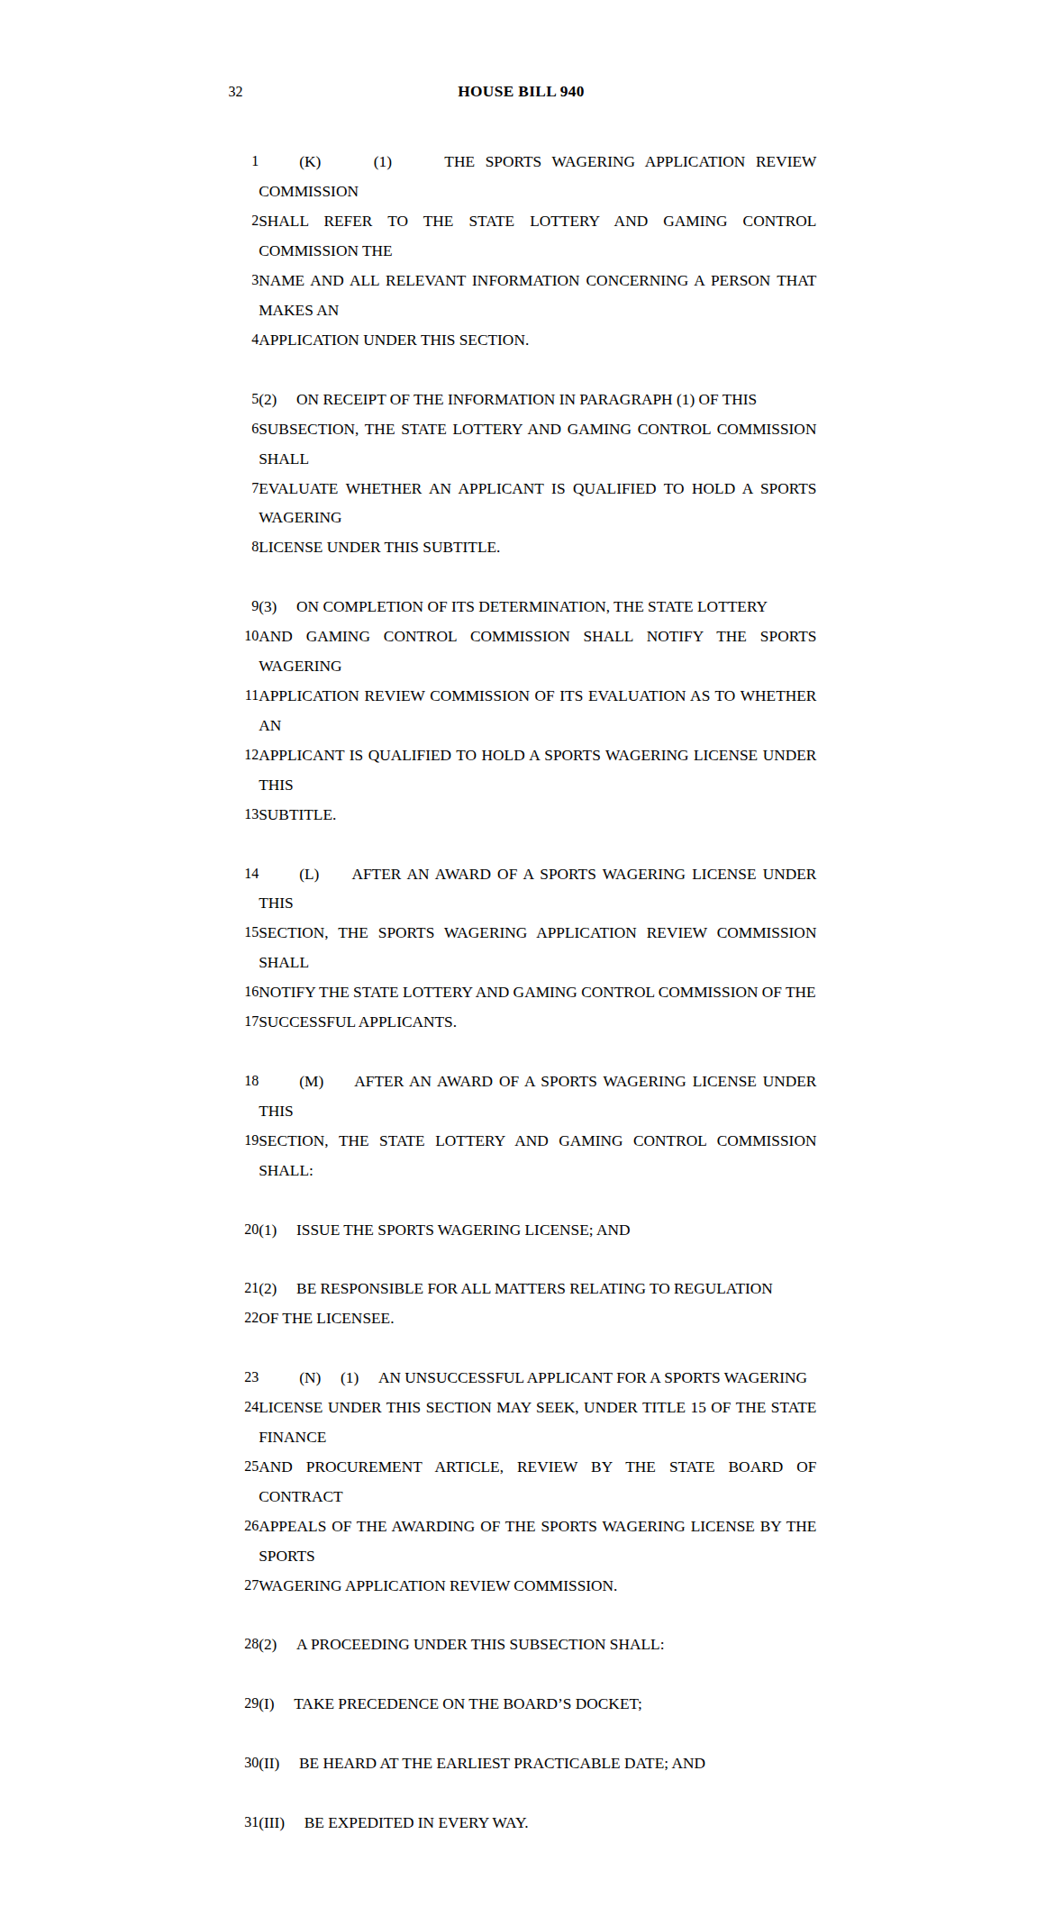32
HOUSE BILL 940
| 1 | (K) (1) THE SPORTS WAGERING APPLICATION REVIEW COMMISSION |
| 2 | SHALL REFER TO THE STATE LOTTERY AND GAMING CONTROL COMMISSION THE |
| 3 | NAME AND ALL RELEVANT INFORMATION CONCERNING A PERSON THAT MAKES AN |
| 4 | APPLICATION UNDER THIS SECTION. |
| 5 | (2) ON RECEIPT OF THE INFORMATION IN PARAGRAPH (1) OF THIS |
| 6 | SUBSECTION, THE STATE LOTTERY AND GAMING CONTROL COMMISSION SHALL |
| 7 | EVALUATE WHETHER AN APPLICANT IS QUALIFIED TO HOLD A SPORTS WAGERING |
| 8 | LICENSE UNDER THIS SUBTITLE. |
| 9 | (3) ON COMPLETION OF ITS DETERMINATION, THE STATE LOTTERY |
| 10 | AND GAMING CONTROL COMMISSION SHALL NOTIFY THE SPORTS WAGERING |
| 11 | APPLICATION REVIEW COMMISSION OF ITS EVALUATION AS TO WHETHER AN |
| 12 | APPLICANT IS QUALIFIED TO HOLD A SPORTS WAGERING LICENSE UNDER THIS |
| 13 | SUBTITLE. |
| 14 | (L) AFTER AN AWARD OF A SPORTS WAGERING LICENSE UNDER THIS |
| 15 | SECTION, THE SPORTS WAGERING APPLICATION REVIEW COMMISSION SHALL |
| 16 | NOTIFY THE STATE LOTTERY AND GAMING CONTROL COMMISSION OF THE |
| 17 | SUCCESSFUL APPLICANTS. |
| 18 | (M) AFTER AN AWARD OF A SPORTS WAGERING LICENSE UNDER THIS |
| 19 | SECTION, THE STATE LOTTERY AND GAMING CONTROL COMMISSION SHALL: |
| 20 | (1) ISSUE THE SPORTS WAGERING LICENSE; AND |
| 21 | (2) BE RESPONSIBLE FOR ALL MATTERS RELATING TO REGULATION |
| 22 | OF THE LICENSEE. |
| 23 | (N) (1) AN UNSUCCESSFUL APPLICANT FOR A SPORTS WAGERING |
| 24 | LICENSE UNDER THIS SECTION MAY SEEK, UNDER TITLE 15 OF THE STATE FINANCE |
| 25 | AND PROCUREMENT ARTICLE, REVIEW BY THE STATE BOARD OF CONTRACT |
| 26 | APPEALS OF THE AWARDING OF THE SPORTS WAGERING LICENSE BY THE SPORTS |
| 27 | WAGERING APPLICATION REVIEW COMMISSION. |
| 28 | (2) A PROCEEDING UNDER THIS SUBSECTION SHALL: |
| 29 | (I) TAKE PRECEDENCE ON THE BOARD’S DOCKET; |
| 30 | (II) BE HEARD AT THE EARLIEST PRACTICABLE DATE; AND |
| 31 | (III) BE EXPEDITED IN EVERY WAY. |